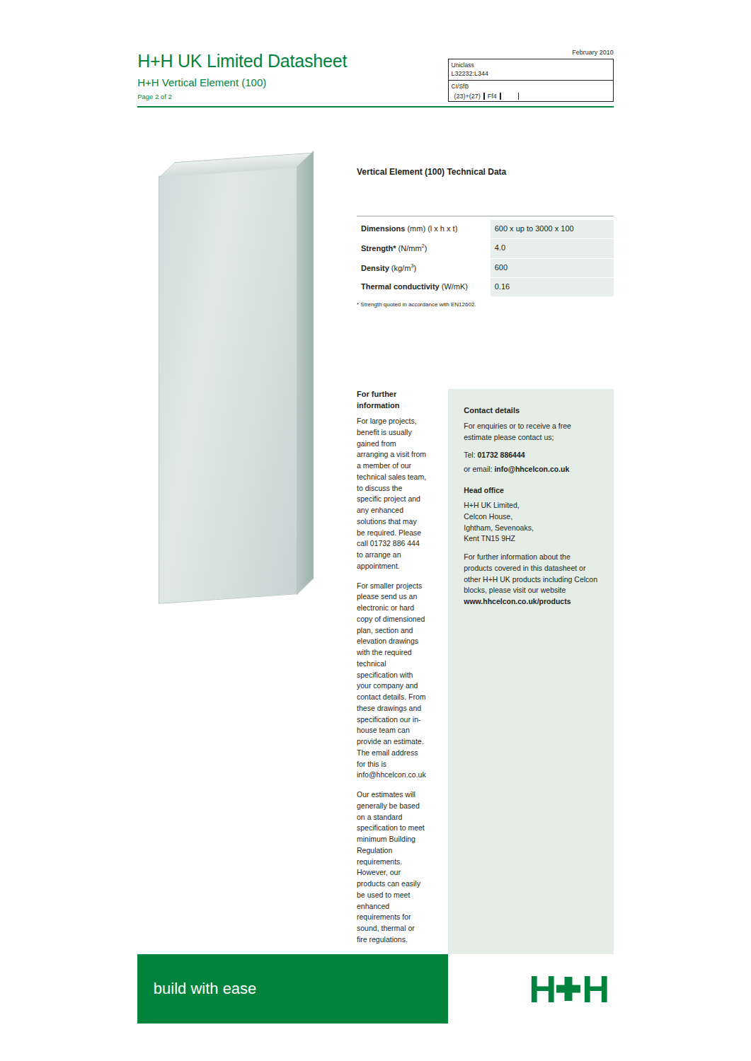H+H UK Limited Datasheet
H+H Vertical Element (100)
Page 2 of 2
February 2010
| Uniclass L32232:L344 |
| CI/SfB (23)+(27) Ff4 |
Vertical Element (100) Technical Data
| Dimensions (mm) (l x h x t) | 600 x up to 3000 x 100 |
| Strength* (N/mm 2 ) | 4.0 |
| Density (kg/m 3 ) | 600 |
| Thermal conductivity (W/mK) | 0.16 |
* Strength quoted in accordance with EN12602.
For further information
For large projects, benefit is usually gained from arranging a visit from a member of our technical sales team, to discuss the specific project and any enhanced solutions that may be required. Please call 01732 886 444 to arrange an appointment.
For smaller projects please send us an electronic or hard copy of dimensioned plan, section and elevation drawings with the required technical specification with your company and contact details. From these drawings and specification our in-house team can provide an estimate. The email address for this is info@hhcelcon.co.uk
Our estimates will generally be based on a standard specification to meet minimum Building Regulation requirements. However, our products can easily be used to meet enhanced requirements for sound, thermal or fire regulations.
Contact details
For enquiries or to receive a free estimate please contact us;
Tel: 01732 886444
or email: info@hhcelcon.co.uk
Head office
H+H UK Limited,
Celcon House,
Ightham, Sevenoaks,
Kent TN15 9HZ
For further information about the products covered in this datasheet or other H+H UK products including Celcon blocks, please visit our website www.hhcelcon.co.uk/products
build with ease
H H